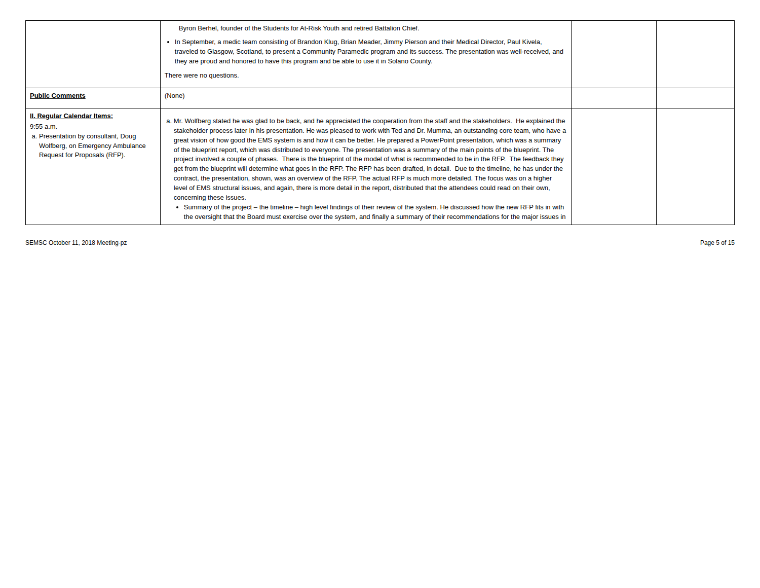| | Byron Berhel, founder of the Students for At-Risk Youth and retired Battalion Chief. In September, a medic team consisting of Brandon Klug, Brian Meader, Jimmy Pierson and their Medical Director, Paul Kivela, traveled to Glasgow, Scotland, to present a Community Paramedic program and its success. The presentation was well-received, and they are proud and honored to have this program and be able to use it in Solano County. There were no questions. | | |
| Public Comments | (None) | | |
| II. Regular Calendar Items: 9:55 a.m. Presentation by consultant, Doug Wolfberg, on Emergency Ambulance Request for Proposals (RFP). | Mr. Wolfberg stated he was glad to be back, and he appreciated the cooperation from the staff and the stakeholders. He explained the stakeholder process later in his presentation. He was pleased to work with Ted and Dr. Mumma, an outstanding core team, who have a great vision of how good the EMS system is and how it can be better. He prepared a PowerPoint presentation, which was a summary of the blueprint report, which was distributed to everyone. The presentation was a summary of the main points of the blueprint. The project involved a couple of phases. There is the blueprint of the model of what is recommended to be in the RFP. The feedback they get from the blueprint will determine what goes in the RFP. The RFP has been drafted, in detail. Due to the timeline, he has under the contract, the presentation, shown, was an overview of the RFP. The actual RFP is much more detailed. The focus was on a higher level of EMS structural issues, and again, there is more detail in the report, distributed that the attendees could read on their own, concerning these issues. Summary of the project – the timeline – high level findings of their review of the system. He discussed how the new RFP fits in with the oversight that the Board must exercise over the system, and finally a summary of their recommendations for the major issues in | | |
SEMSC October 11, 2018 Meeting-pz Page 5 of 15